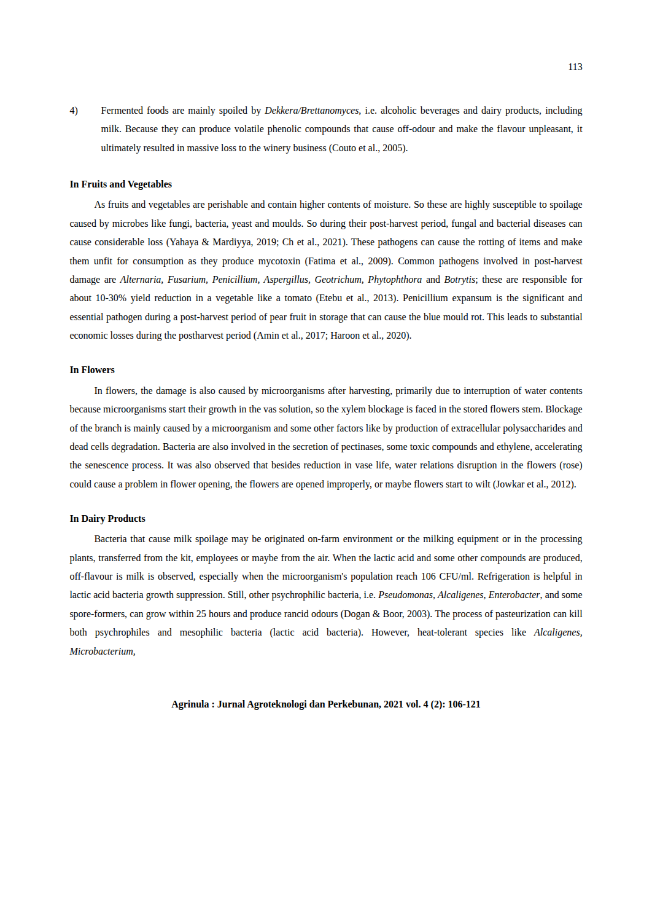113
4) Fermented foods are mainly spoiled by Dekkera/Brettanomyces, i.e. alcoholic beverages and dairy products, including milk. Because they can produce volatile phenolic compounds that cause off-odour and make the flavour unpleasant, it ultimately resulted in massive loss to the winery business (Couto et al., 2005).
In Fruits and Vegetables
As fruits and vegetables are perishable and contain higher contents of moisture. So these are highly susceptible to spoilage caused by microbes like fungi, bacteria, yeast and moulds. So during their post-harvest period, fungal and bacterial diseases can cause considerable loss (Yahaya & Mardiyya, 2019; Ch et al., 2021). These pathogens can cause the rotting of items and make them unfit for consumption as they produce mycotoxin (Fatima et al., 2009). Common pathogens involved in post-harvest damage are Alternaria, Fusarium, Penicillium, Aspergillus, Geotrichum, Phytophthora and Botrytis; these are responsible for about 10-30% yield reduction in a vegetable like a tomato (Etebu et al., 2013). Penicillium expansum is the significant and essential pathogen during a post-harvest period of pear fruit in storage that can cause the blue mould rot. This leads to substantial economic losses during the postharvest period (Amin et al., 2017; Haroon et al., 2020).
In Flowers
In flowers, the damage is also caused by microorganisms after harvesting, primarily due to interruption of water contents because microorganisms start their growth in the vas solution, so the xylem blockage is faced in the stored flowers stem. Blockage of the branch is mainly caused by a microorganism and some other factors like by production of extracellular polysaccharides and dead cells degradation. Bacteria are also involved in the secretion of pectinases, some toxic compounds and ethylene, accelerating the senescence process. It was also observed that besides reduction in vase life, water relations disruption in the flowers (rose) could cause a problem in flower opening, the flowers are opened improperly, or maybe flowers start to wilt (Jowkar et al., 2012).
In Dairy Products
Bacteria that cause milk spoilage may be originated on-farm environment or the milking equipment or in the processing plants, transferred from the kit, employees or maybe from the air. When the lactic acid and some other compounds are produced, off-flavour is milk is observed, especially when the microorganism's population reach 106 CFU/ml. Refrigeration is helpful in lactic acid bacteria growth suppression. Still, other psychrophilic bacteria, i.e. Pseudomonas, Alcaligenes, Enterobacter, and some spore-formers, can grow within 25 hours and produce rancid odours (Dogan & Boor, 2003). The process of pasteurization can kill both psychrophiles and mesophilic bacteria (lactic acid bacteria). However, heat-tolerant species like Alcaligenes, Microbacterium,
Agrinula : Jurnal Agroteknologi dan Perkebunan, 2021 vol. 4 (2): 106-121